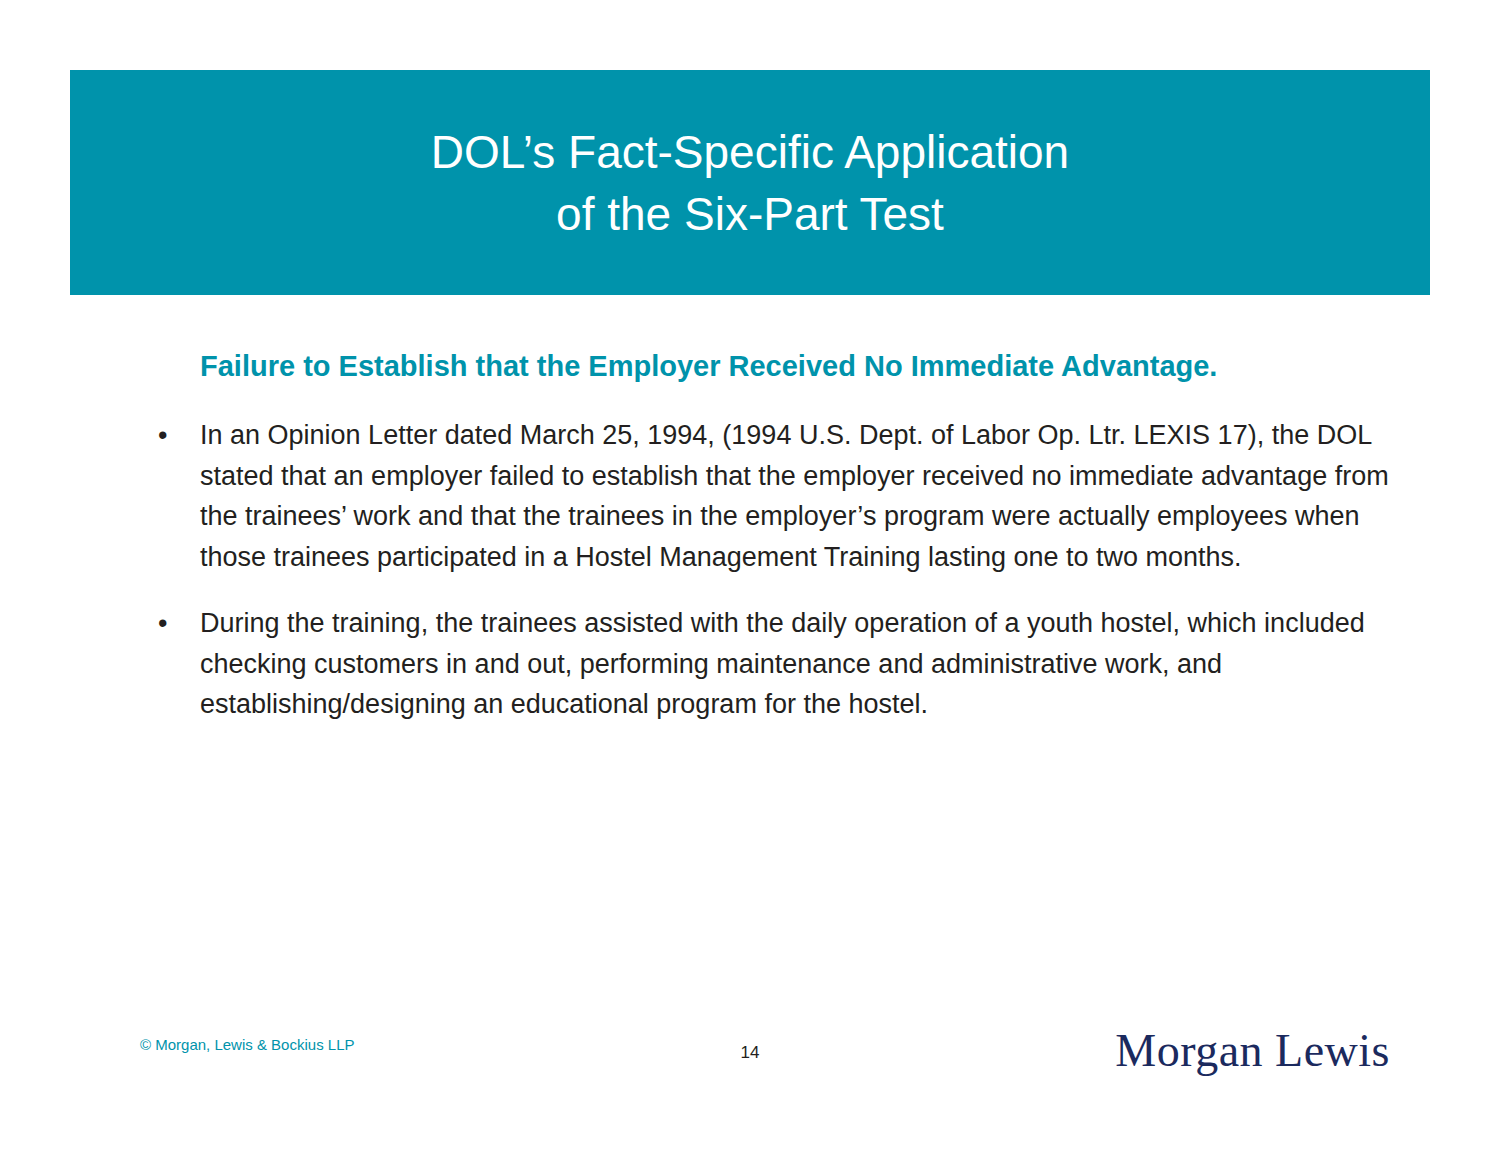DOL’s Fact-Specific Application
of the Six-Part Test
Failure to Establish that the Employer Received No Immediate Advantage.
In an Opinion Letter dated March 25, 1994, (1994 U.S. Dept. of Labor Op. Ltr. LEXIS 17), the DOL stated that an employer failed to establish that the employer received no immediate advantage from the trainees’ work and that the trainees in the employer’s program were actually employees when those trainees participated in a Hostel Management Training lasting one to two months.
During the training, the trainees assisted with the daily operation of a youth hostel, which included checking customers in and out, performing maintenance and administrative work, and establishing/designing an educational program for the hostel.
© Morgan, Lewis & Bockius LLP
14
Morgan Lewis